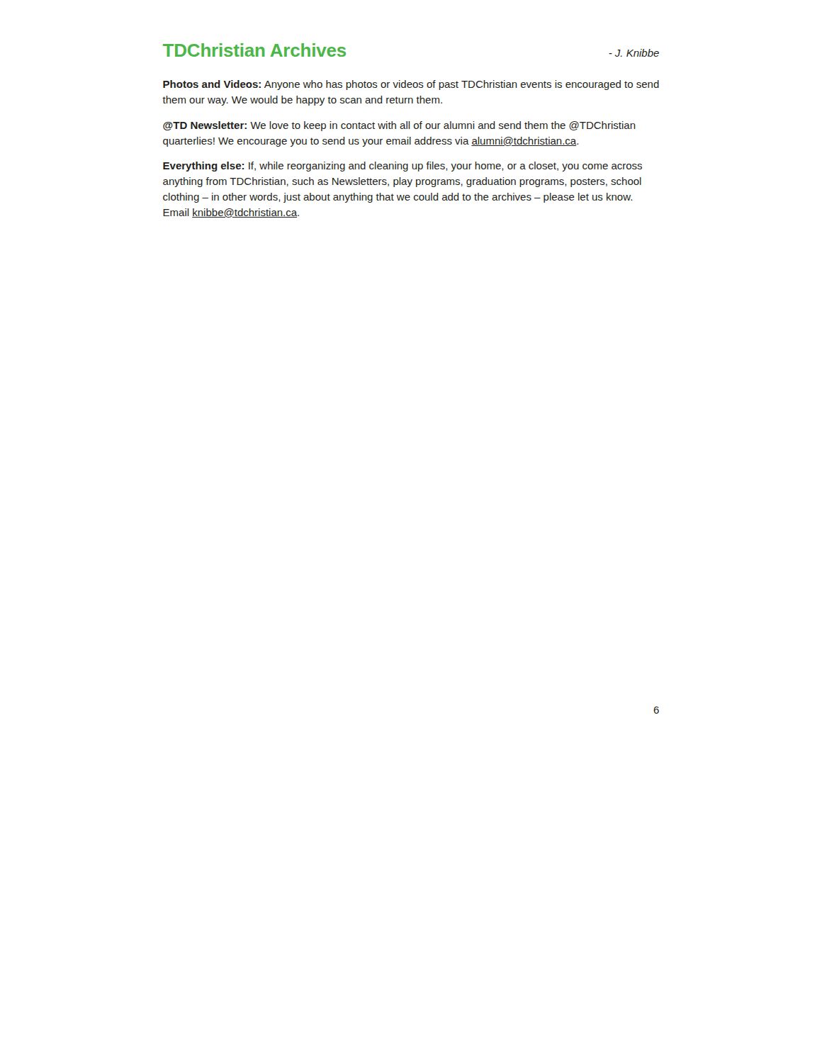TDChristian Archives
- J. Knibbe
Photos and Videos: Anyone who has photos or videos of past TDChristian events is encouraged to send them our way. We would be happy to scan and return them.
@TD Newsletter: We love to keep in contact with all of our alumni and send them the @TDChristian quarterlies! We encourage you to send us your email address via alumni@tdchristian.ca.
Everything else: If, while reorganizing and cleaning up files, your home, or a closet, you come across anything from TDChristian, such as Newsletters, play programs, graduation programs, posters, school clothing – in other words, just about anything that we could add to the archives – please let us know. Email knibbe@tdchristian.ca.
6